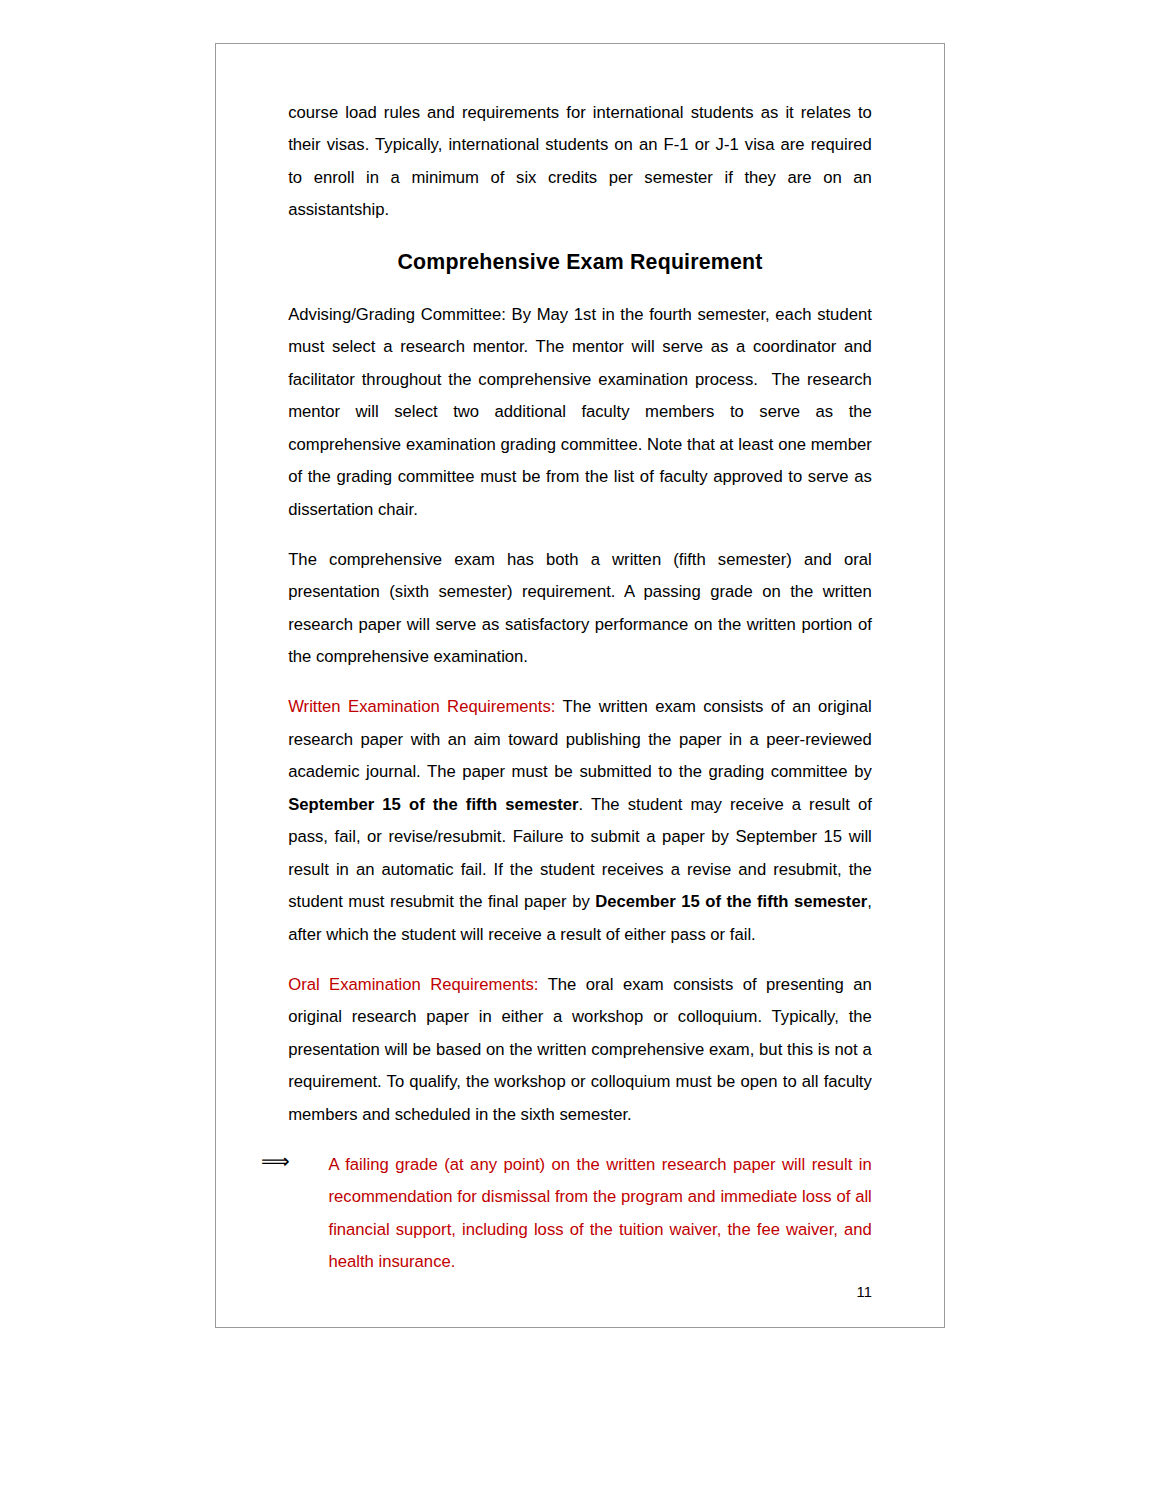course load rules and requirements for international students as it relates to their visas. Typically, international students on an F-1 or J-1 visa are required to enroll in a minimum of six credits per semester if they are on an assistantship.
Comprehensive Exam Requirement
Advising/Grading Committee: By May 1st in the fourth semester, each student must select a research mentor. The mentor will serve as a coordinator and facilitator throughout the comprehensive examination process. The research mentor will select two additional faculty members to serve as the comprehensive examination grading committee. Note that at least one member of the grading committee must be from the list of faculty approved to serve as dissertation chair.
The comprehensive exam has both a written (fifth semester) and oral presentation (sixth semester) requirement. A passing grade on the written research paper will serve as satisfactory performance on the written portion of the comprehensive examination.
Written Examination Requirements: The written exam consists of an original research paper with an aim toward publishing the paper in a peer-reviewed academic journal. The paper must be submitted to the grading committee by September 15 of the fifth semester. The student may receive a result of pass, fail, or revise/resubmit. Failure to submit a paper by September 15 will result in an automatic fail. If the student receives a revise and resubmit, the student must resubmit the final paper by December 15 of the fifth semester, after which the student will receive a result of either pass or fail.
Oral Examination Requirements: The oral exam consists of presenting an original research paper in either a workshop or colloquium. Typically, the presentation will be based on the written comprehensive exam, but this is not a requirement. To qualify, the workshop or colloquium must be open to all faculty members and scheduled in the sixth semester.
⟹
A failing grade (at any point) on the written research paper will result in recommendation for dismissal from the program and immediate loss of all financial support, including loss of the tuition waiver, the fee waiver, and health insurance.
11